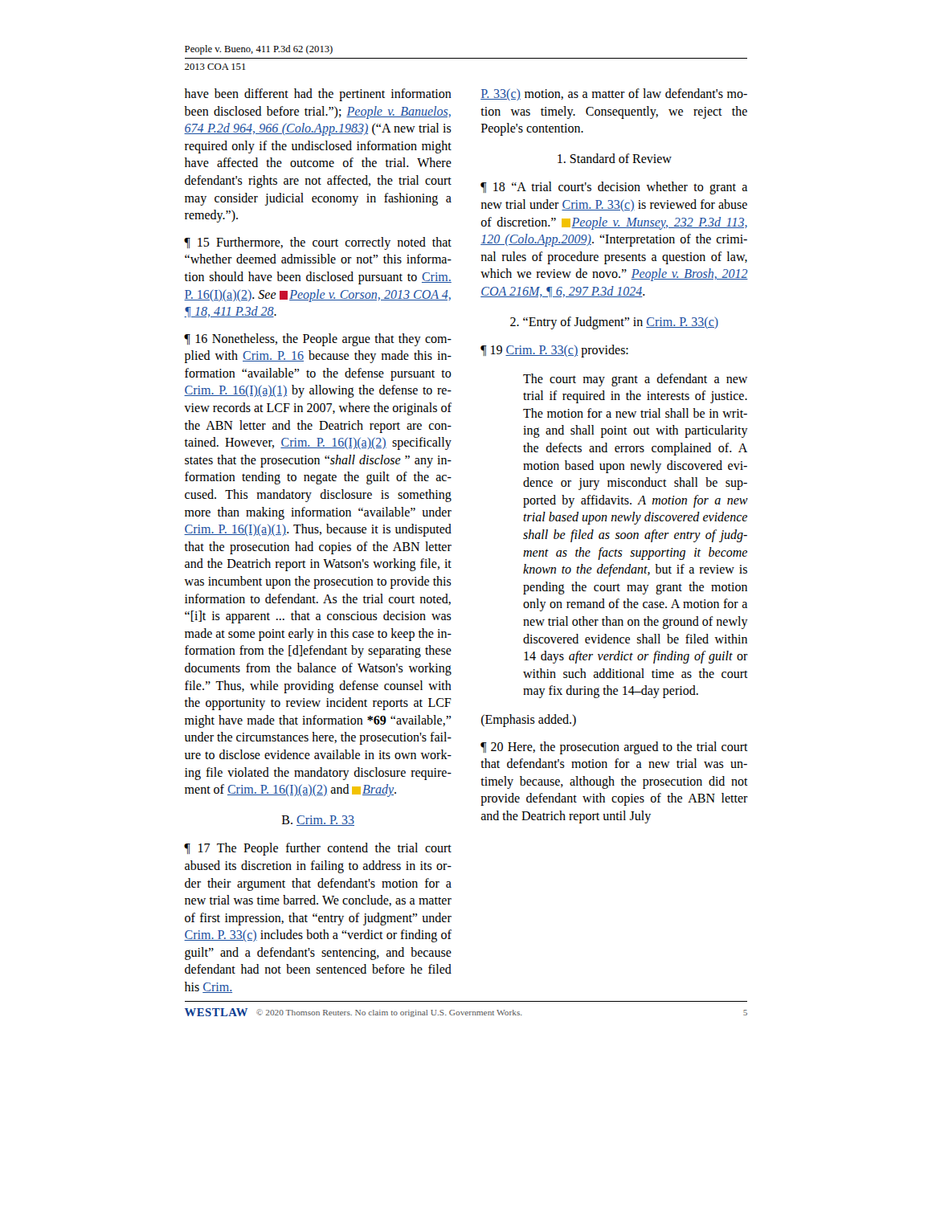People v. Bueno, 411 P.3d 62 (2013)
2013 COA 151
have been different had the pertinent information been disclosed before trial.”); People v. Banuelos, 674 P.2d 964, 966 (Colo.App.1983) (“A new trial is required only if the undisclosed information might have affected the outcome of the trial. Where defendant's rights are not affected, the trial court may consider judicial economy in fashioning a remedy.”).
¶ 15 Furthermore, the court correctly noted that “whether deemed admissible or not” this information should have been disclosed pursuant to Crim. P. 16(I)(a)(2). See People v. Corson, 2013 COA 4, ¶ 18, 411 P.3d 28.
¶ 16 Nonetheless, the People argue that they complied with Crim. P. 16 because they made this information “available” to the defense pursuant to Crim. P. 16(I)(a)(1) by allowing the defense to review records at LCF in 2007, where the originals of the ABN letter and the Deatrich report are contained. However, Crim. P. 16(I)(a)(2) specifically states that the prosecution “shall disclose ” any information tending to negate the guilt of the accused. This mandatory disclosure is something more than making information “available” under Crim. P. 16(I)(a)(1). Thus, because it is undisputed that the prosecution had copies of the ABN letter and the Deatrich report in Watson's working file, it was incumbent upon the prosecution to provide this information to defendant. As the trial court noted, “[i]t is apparent ... that a conscious decision was made at some point early in this case to keep the information from the [d]efendant by separating these documents from the balance of Watson's working file.” Thus, while providing defense counsel with the opportunity to review incident reports at LCF might have made that information *69 “available,” under the circumstances here, the prosecution's failure to disclose evidence available in its own working file violated the mandatory disclosure requirement of Crim. P. 16(I)(a)(2) and Brady.
B. Crim. P. 33
¶ 17 The People further contend the trial court abused its discretion in failing to address in its order their argument that defendant's motion for a new trial was time barred. We conclude, as a matter of first impression, that “entry of judgment” under Crim. P. 33(c) includes both a “verdict or finding of guilt” and a defendant's sentencing, and because defendant had not been sentenced before he filed his Crim.
P. 33(c) motion, as a matter of law defendant's motion was timely. Consequently, we reject the People's contention.
1. Standard of Review
¶ 18 “A trial court's decision whether to grant a new trial under Crim. P. 33(c) is reviewed for abuse of discretion.” People v. Munsey, 232 P.3d 113, 120 (Colo.App.2009). “Interpretation of the criminal rules of procedure presents a question of law, which we review de novo.” People v. Brosh, 2012 COA 216M, ¶ 6, 297 P.3d 1024.
2. “Entry of Judgment” in Crim. P. 33(c)
¶ 19 Crim. P. 33(c) provides:
The court may grant a defendant a new trial if required in the interests of justice. The motion for a new trial shall be in writing and shall point out with particularity the defects and errors complained of. A motion based upon newly discovered evidence or jury misconduct shall be supported by affidavits. A motion for a new trial based upon newly discovered evidence shall be filed as soon after entry of judgment as the facts supporting it become known to the defendant, but if a review is pending the court may grant the motion only on remand of the case. A motion for a new trial other than on the ground of newly discovered evidence shall be filed within 14 days after verdict or finding of guilt or within such additional time as the court may fix during the 14–day period.
(Emphasis added.)
¶ 20 Here, the prosecution argued to the trial court that defendant's motion for a new trial was untimely because, although the prosecution did not provide defendant with copies of the ABN letter and the Deatrich report until July
WESTLAW © 2020 Thomson Reuters. No claim to original U.S. Government Works. 5